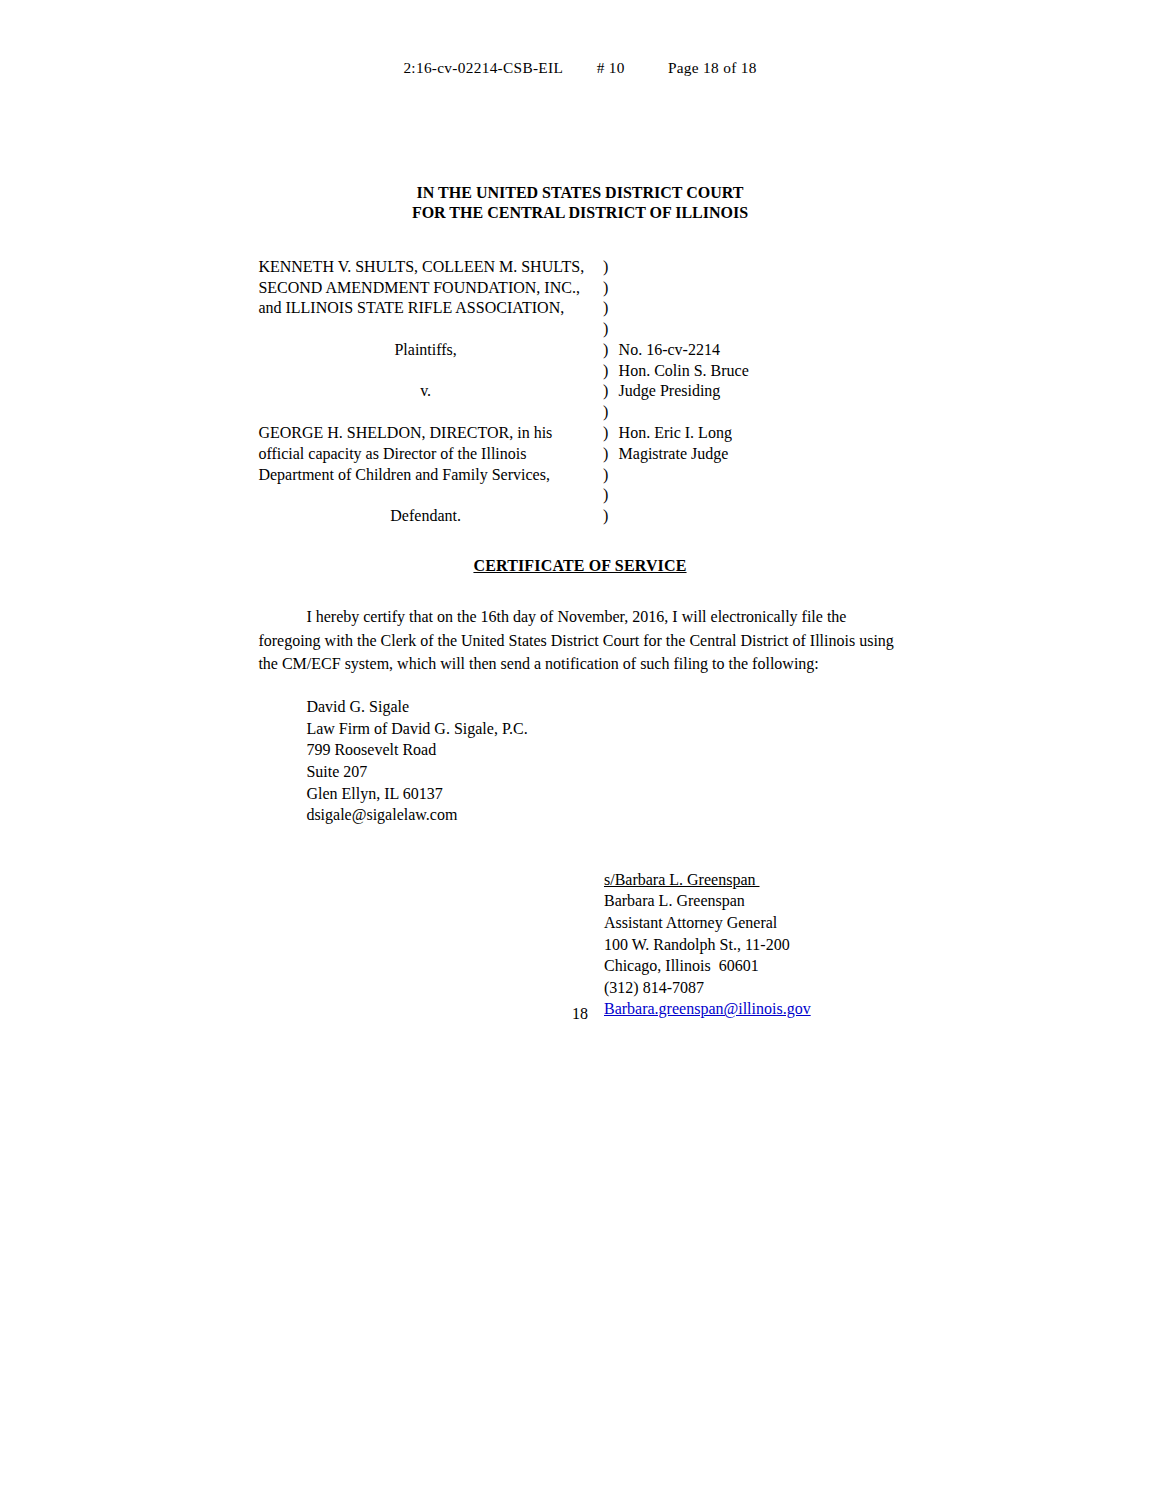2:16-cv-02214-CSB-EIL # 10 Page 18 of 18
IN THE UNITED STATES DISTRICT COURT
FOR THE CENTRAL DISTRICT OF ILLINOIS
| KENNETH V. SHULTS, COLLEEN M. SHULTS, | ) | |
| SECOND AMENDMENT FOUNDATION, INC., | ) | |
| and ILLINOIS STATE RIFLE ASSOCIATION, | ) | |
| | ) | |
| Plaintiffs, | ) | No. 16-cv-2214 |
| | ) | Hon. Colin S. Bruce |
| v. | ) | Judge Presiding |
| | ) | |
| GEORGE H. SHELDON, DIRECTOR, in his | ) | Hon. Eric I. Long |
| official capacity as Director of the Illinois | ) | Magistrate Judge |
| Department of Children and Family Services, | ) | |
| | ) | |
| Defendant. | ) | |
CERTIFICATE OF SERVICE
I hereby certify that on the 16th day of November, 2016, I will electronically file the foregoing with the Clerk of the United States District Court for the Central District of Illinois using the CM/ECF system, which will then send a notification of such filing to the following:
David G. Sigale
Law Firm of David G. Sigale, P.C.
799 Roosevelt Road
Suite 207
Glen Ellyn, IL 60137
dsigale@sigalelaw.com
s/Barbara L. Greenspan
Barbara L. Greenspan
Assistant Attorney General
100 W. Randolph St., 11-200
Chicago, Illinois 60601
(312) 814-7087
Barbara.greenspan@illinois.gov
18